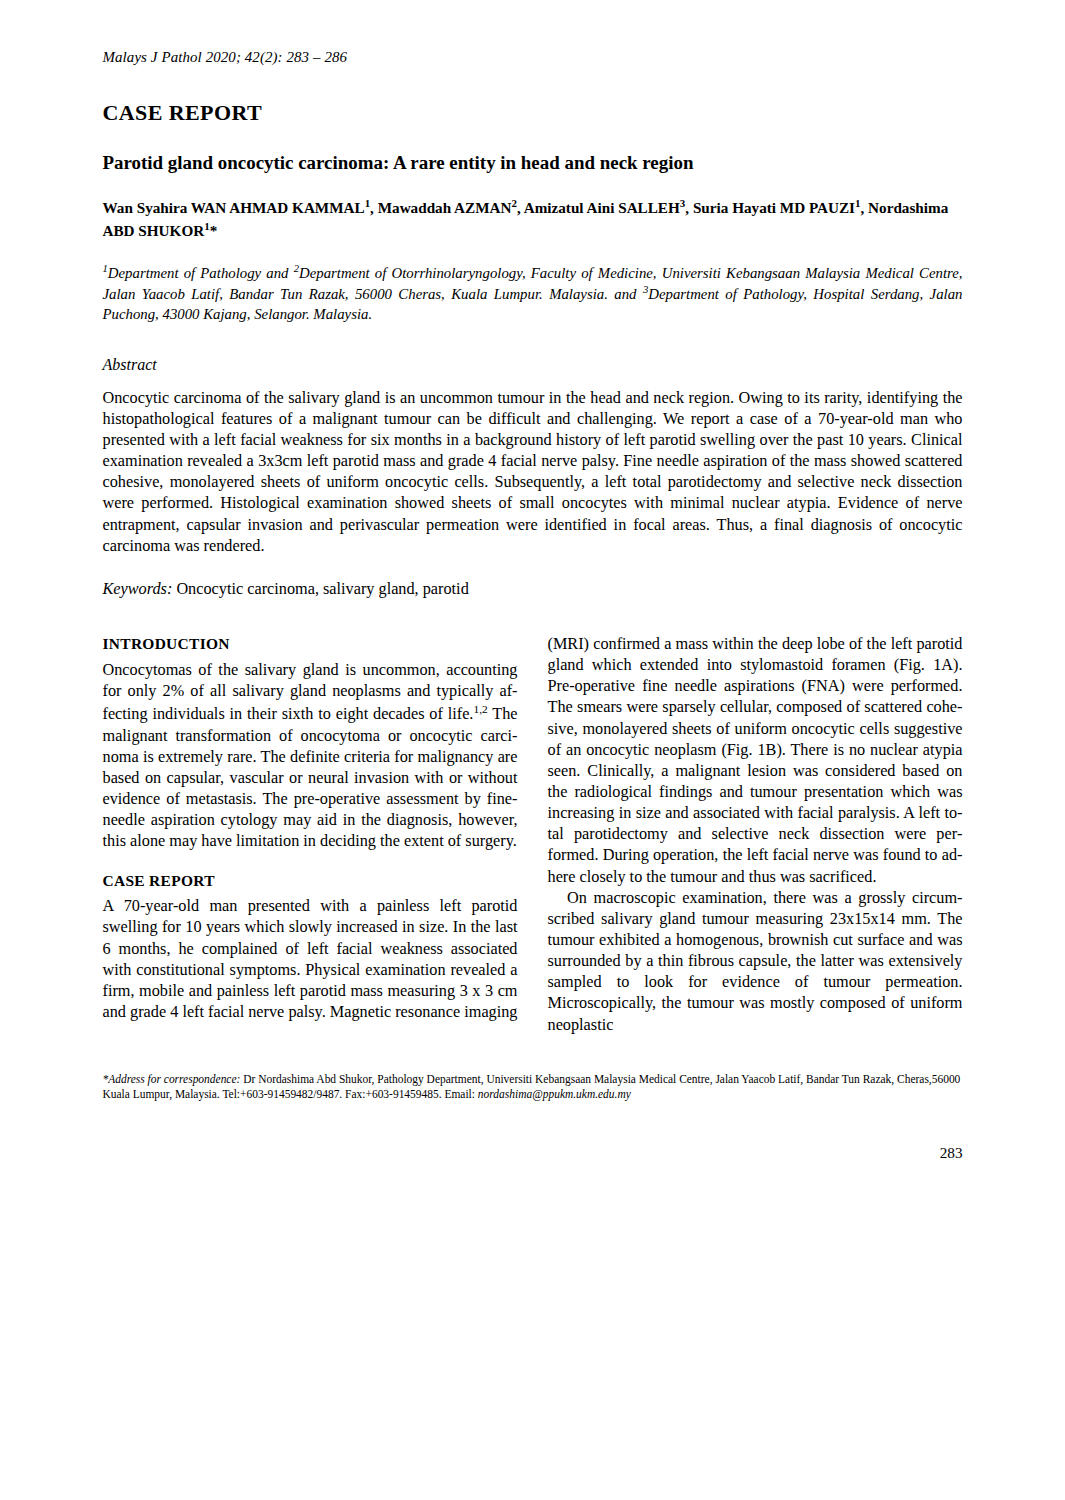Malays J Pathol 2020; 42(2): 283 – 286
CASE REPORT
Parotid gland oncocytic carcinoma: A rare entity in head and neck region
Wan Syahira WAN AHMAD KAMMAL1, Mawaddah AZMAN2, Amizatul Aini SALLEH3, Suria Hayati MD PAUZI1, Nordashima ABD SHUKOR1*
1Department of Pathology and 2Department of Otorrhinolaryngology, Faculty of Medicine, Universiti Kebangsaan Malaysia Medical Centre, Jalan Yaacob Latif, Bandar Tun Razak, 56000 Cheras, Kuala Lumpur. Malaysia. and 3Department of Pathology, Hospital Serdang, Jalan Puchong, 43000 Kajang, Selangor. Malaysia.
Abstract
Oncocytic carcinoma of the salivary gland is an uncommon tumour in the head and neck region. Owing to its rarity, identifying the histopathological features of a malignant tumour can be difficult and challenging. We report a case of a 70-year-old man who presented with a left facial weakness for six months in a background history of left parotid swelling over the past 10 years. Clinical examination revealed a 3x3cm left parotid mass and grade 4 facial nerve palsy. Fine needle aspiration of the mass showed scattered cohesive, monolayered sheets of uniform oncocytic cells. Subsequently, a left total parotidectomy and selective neck dissection were performed. Histological examination showed sheets of small oncocytes with minimal nuclear atypia. Evidence of nerve entrapment, capsular invasion and perivascular permeation were identified in focal areas. Thus, a final diagnosis of oncocytic carcinoma was rendered.
Keywords: Oncocytic carcinoma, salivary gland, parotid
INTRODUCTION
Oncocytomas of the salivary gland is uncommon, accounting for only 2% of all salivary gland neoplasms and typically affecting individuals in their sixth to eight decades of life.1,2 The malignant transformation of oncocytoma or oncocytic carcinoma is extremely rare. The definite criteria for malignancy are based on capsular, vascular or neural invasion with or without evidence of metastasis. The pre-operative assessment by fine-needle aspiration cytology may aid in the diagnosis, however, this alone may have limitation in deciding the extent of surgery.
CASE REPORT
A 70-year-old man presented with a painless left parotid swelling for 10 years which slowly increased in size. In the last 6 months, he complained of left facial weakness associated with constitutional symptoms. Physical examination revealed a firm, mobile and painless left parotid mass measuring 3 x 3 cm and grade 4 left facial nerve palsy. Magnetic resonance imaging (MRI) confirmed a mass within the deep lobe of the left parotid gland which extended into stylomastoid foramen (Fig. 1A). Pre-operative fine needle aspirations (FNA) were performed. The smears were sparsely cellular, composed of scattered cohesive, monolayered sheets of uniform oncocytic cells suggestive of an oncocytic neoplasm (Fig. 1B). There is no nuclear atypia seen. Clinically, a malignant lesion was considered based on the radiological findings and tumour presentation which was increasing in size and associated with facial paralysis. A left total parotidectomy and selective neck dissection were performed. During operation, the left facial nerve was found to adhere closely to the tumour and thus was sacrificed.
On macroscopic examination, there was a grossly circumscribed salivary gland tumour measuring 23x15x14 mm. The tumour exhibited a homogenous, brownish cut surface and was surrounded by a thin fibrous capsule, the latter was extensively sampled to look for evidence of tumour permeation. Microscopically, the tumour was mostly composed of uniform neoplastic
*Address for correspondence: Dr Nordashima Abd Shukor, Pathology Department, Universiti Kebangsaan Malaysia Medical Centre, Jalan Yaacob Latif, Bandar Tun Razak, Cheras,56000 Kuala Lumpur, Malaysia. Tel:+603-91459482/9487. Fax:+603-91459485. Email: nordashima@ppukm.ukm.edu.my
283